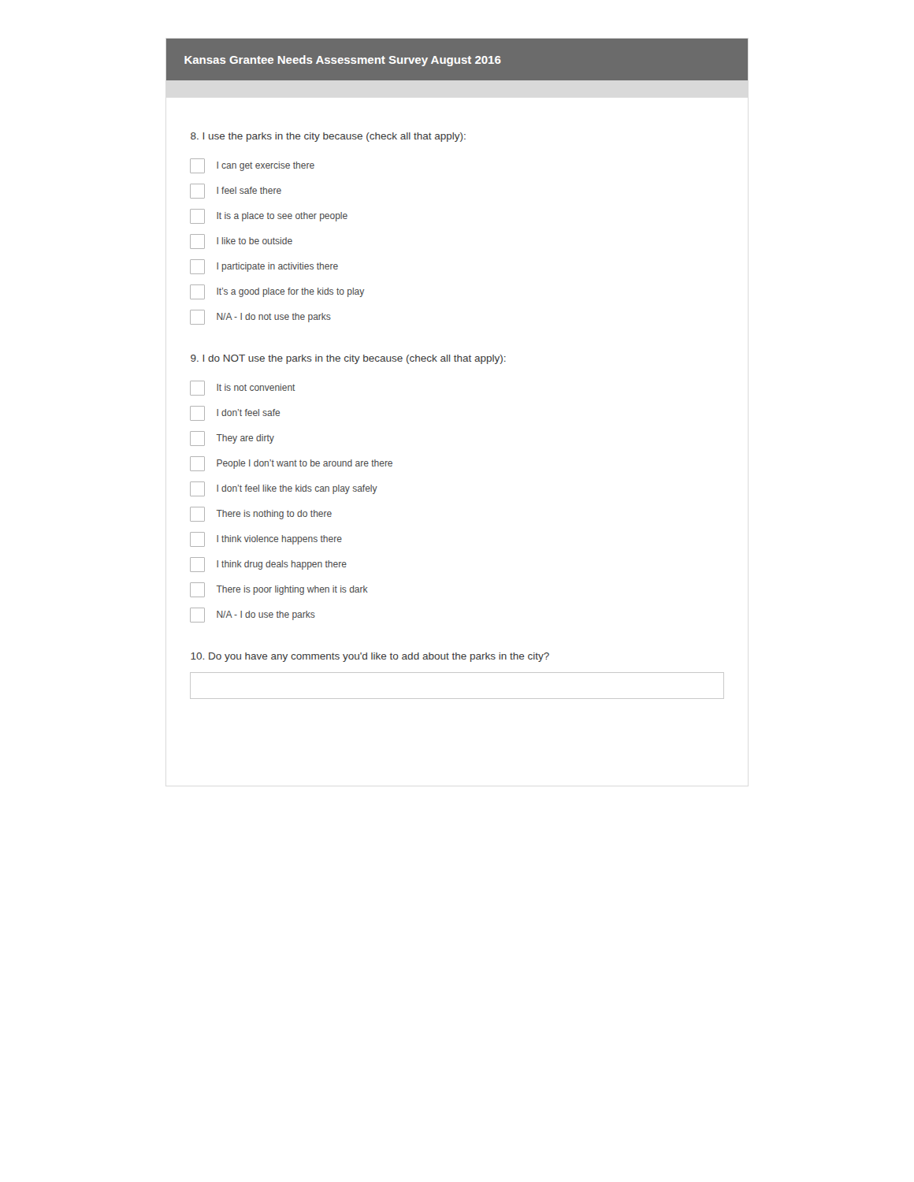Kansas Grantee Needs Assessment Survey August 2016
8. I use the parks in the city because (check all that apply):
I can get exercise there
I feel safe there
It is a place to see other people
I like to be outside
I participate in activities there
It’s a good place for the kids to play
N/A - I do not use the parks
9. I do NOT use the parks in the city because (check all that apply):
It is not convenient
I don’t feel safe
They are dirty
People I don’t want to be around are there
I don’t feel like the kids can play safely
There is nothing to do there
I think violence happens there
I think drug deals happen there
There is poor lighting when it is dark
N/A - I do use the parks
10. Do you have any comments you'd like to add about the parks in the city?